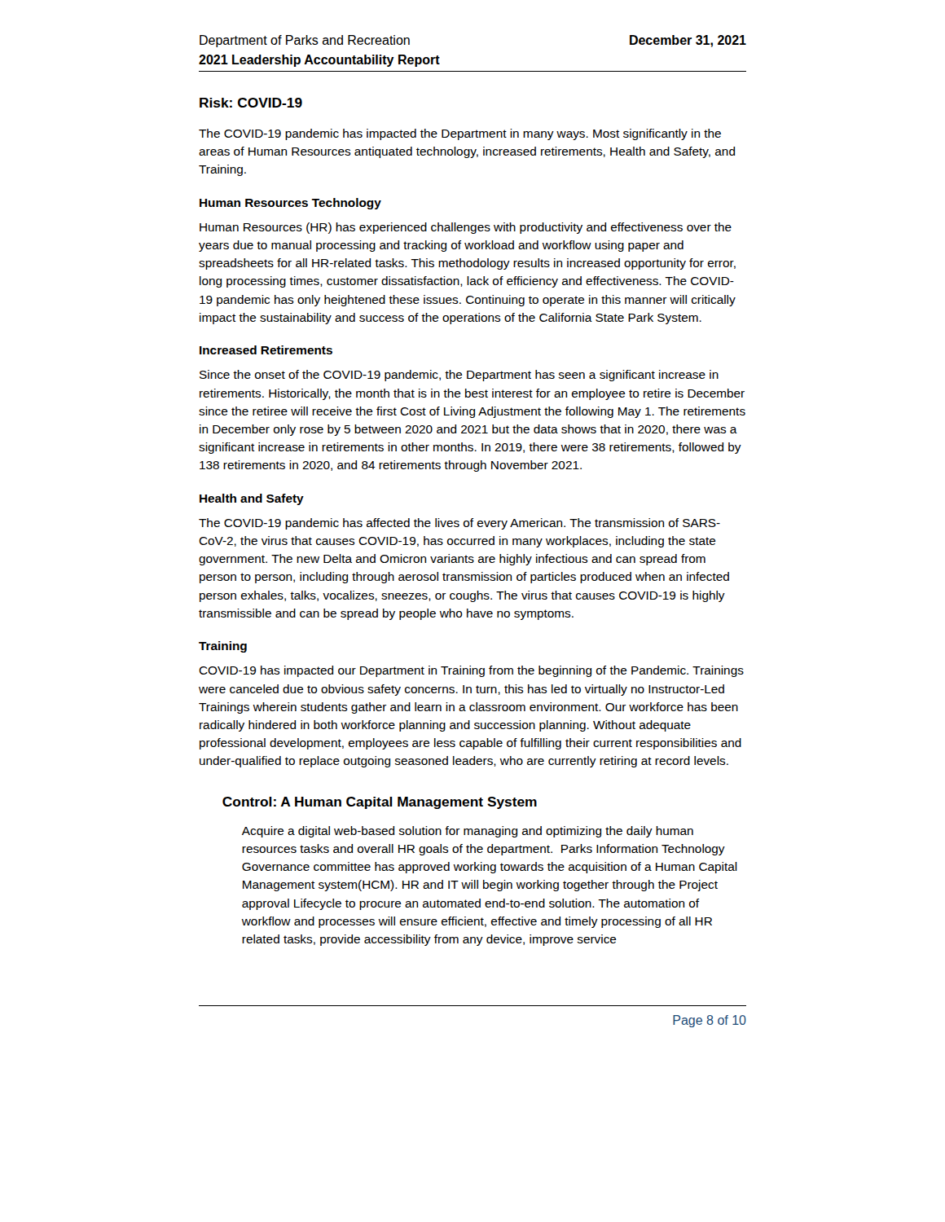Department of Parks and Recreation
2021 Leadership Accountability Report
December 31, 2021
Risk: COVID-19
The COVID-19 pandemic has impacted the Department in many ways. Most significantly in the areas of Human Resources antiquated technology, increased retirements, Health and Safety, and Training.
Human Resources Technology
Human Resources (HR) has experienced challenges with productivity and effectiveness over the years due to manual processing and tracking of workload and workflow using paper and spreadsheets for all HR-related tasks. This methodology results in increased opportunity for error, long processing times, customer dissatisfaction, lack of efficiency and effectiveness. The COVID-19 pandemic has only heightened these issues. Continuing to operate in this manner will critically impact the sustainability and success of the operations of the California State Park System.
Increased Retirements
Since the onset of the COVID-19 pandemic, the Department has seen a significant increase in retirements. Historically, the month that is in the best interest for an employee to retire is December since the retiree will receive the first Cost of Living Adjustment the following May 1. The retirements in December only rose by 5 between 2020 and 2021 but the data shows that in 2020, there was a significant increase in retirements in other months. In 2019, there were 38 retirements, followed by 138 retirements in 2020, and 84 retirements through November 2021.
Health and Safety
The COVID-19 pandemic has affected the lives of every American. The transmission of SARS-CoV-2, the virus that causes COVID-19, has occurred in many workplaces, including the state government. The new Delta and Omicron variants are highly infectious and can spread from person to person, including through aerosol transmission of particles produced when an infected person exhales, talks, vocalizes, sneezes, or coughs. The virus that causes COVID-19 is highly transmissible and can be spread by people who have no symptoms.
Training
COVID-19 has impacted our Department in Training from the beginning of the Pandemic. Trainings were canceled due to obvious safety concerns. In turn, this has led to virtually no Instructor-Led Trainings wherein students gather and learn in a classroom environment. Our workforce has been radically hindered in both workforce planning and succession planning. Without adequate professional development, employees are less capable of fulfilling their current responsibilities and under-qualified to replace outgoing seasoned leaders, who are currently retiring at record levels.
Control: A Human Capital Management System
Acquire a digital web-based solution for managing and optimizing the daily human resources tasks and overall HR goals of the department. Parks Information Technology Governance committee has approved working towards the acquisition of a Human Capital Management system(HCM). HR and IT will begin working together through the Project approval Lifecycle to procure an automated end-to-end solution. The automation of workflow and processes will ensure efficient, effective and timely processing of all HR related tasks, provide accessibility from any device, improve service
Page 8 of 10